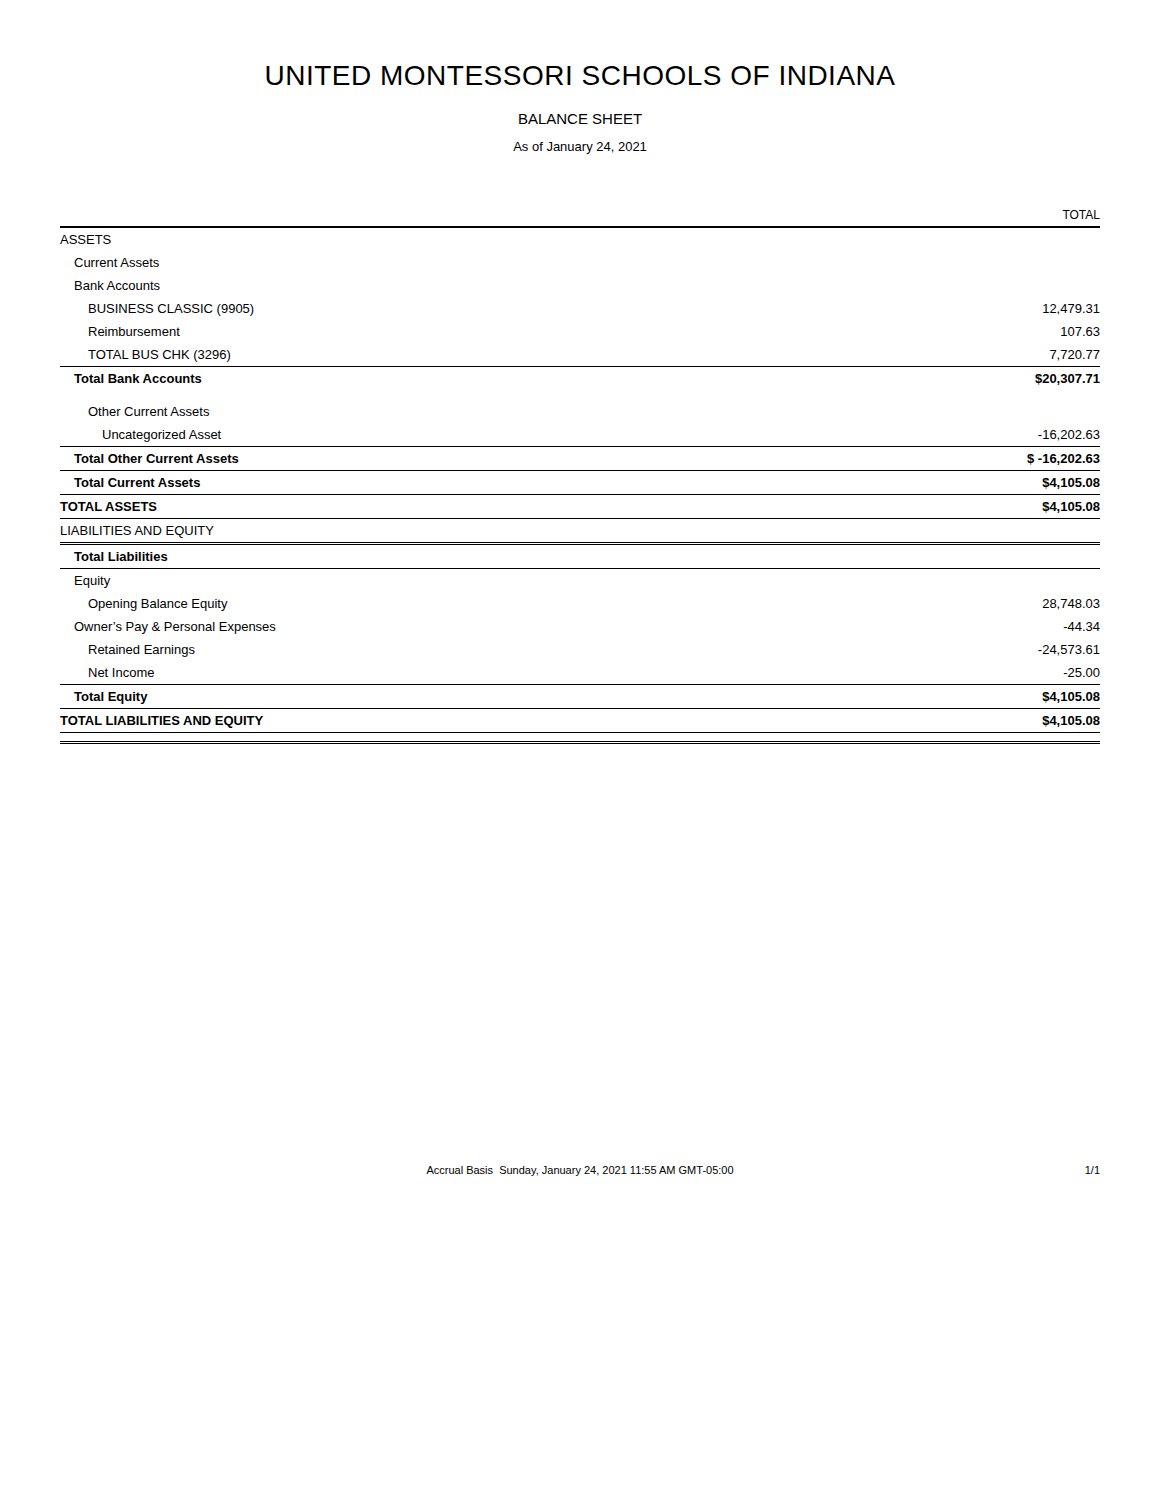UNITED MONTESSORI SCHOOLS OF INDIANA
BALANCE SHEET
As of January 24, 2021
| | TOTAL |
| ASSETS | |
| Current Assets | |
| Bank Accounts | |
| BUSINESS CLASSIC (9905) | 12,479.31 |
| Reimbursement | 107.63 |
| TOTAL BUS CHK (3296) | 7,720.77 |
| Total Bank Accounts | $20,307.71 |
| Other Current Assets | |
| Uncategorized Asset | -16,202.63 |
| Total Other Current Assets | $ -16,202.63 |
| Total Current Assets | $4,105.08 |
| TOTAL ASSETS | $4,105.08 |
| LIABILITIES AND EQUITY | |
| Total Liabilities | |
| Equity | |
| Opening Balance Equity | 28,748.03 |
| Owner’s Pay & Personal Expenses | -44.34 |
| Retained Earnings | -24,573.61 |
| Net Income | -25.00 |
| Total Equity | $4,105.08 |
| TOTAL LIABILITIES AND EQUITY | $4,105.08 |
Accrual Basis Sunday, January 24, 2021 11:55 AM GMT-05:00
1/1